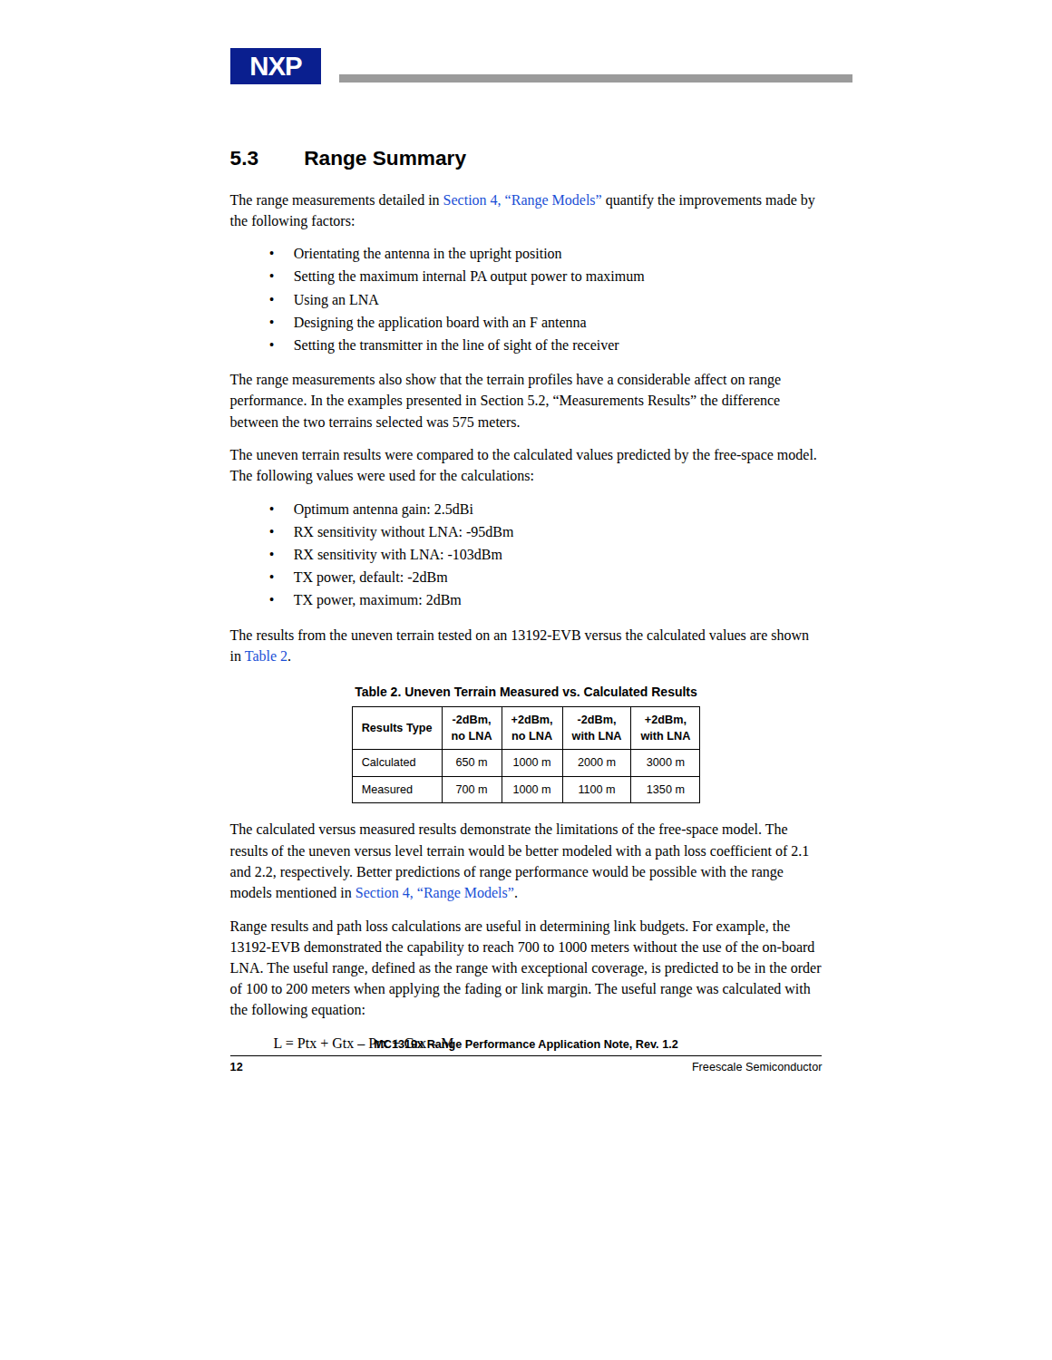NXP
5.3 Range Summary
The range measurements detailed in Section 4, “Range Models” quantify the improvements made by the following factors:
Orientating the antenna in the upright position
Setting the maximum internal PA output power to maximum
Using an LNA
Designing the application board with an F antenna
Setting the transmitter in the line of sight of the receiver
The range measurements also show that the terrain profiles have a considerable affect on range performance. In the examples presented in Section 5.2, “Measurements Results” the difference between the two terrains selected was 575 meters.
The uneven terrain results were compared to the calculated values predicted by the free-space model. The following values were used for the calculations:
Optimum antenna gain: 2.5dBi
RX sensitivity without LNA: -95dBm
RX sensitivity with LNA: -103dBm
TX power, default: -2dBm
TX power, maximum: 2dBm
The results from the uneven terrain tested on an 13192-EVB versus the calculated values are shown in Table 2.
Table 2. Uneven Terrain Measured vs. Calculated Results
| Results Type | -2dBm, no LNA | +2dBm, no LNA | -2dBm, with LNA | +2dBm, with LNA |
| --- | --- | --- | --- | --- |
| Calculated | 650 m | 1000 m | 2000 m | 3000 m |
| Measured | 700 m | 1000 m | 1100 m | 1350 m |
The calculated versus measured results demonstrate the limitations of the free-space model. The results of the uneven versus level terrain would be better modeled with a path loss coefficient of 2.1 and 2.2, respectively. Better predictions of range performance would be possible with the range models mentioned in Section 4, “Range Models”.
Range results and path loss calculations are useful in determining link budgets. For example, the 13192-EVB demonstrated the capability to reach 700 to 1000 meters without the use of the on-board LNA. The useful range, defined as the range with exceptional coverage, is predicted to be in the order of 100 to 200 meters when applying the fading or link margin. The useful range was calculated with the following equation:
L = Ptx + Gtx – Prx + Grx – M
MC1319x Range Performance Application Note, Rev. 1.2
12 Freescale Semiconductor